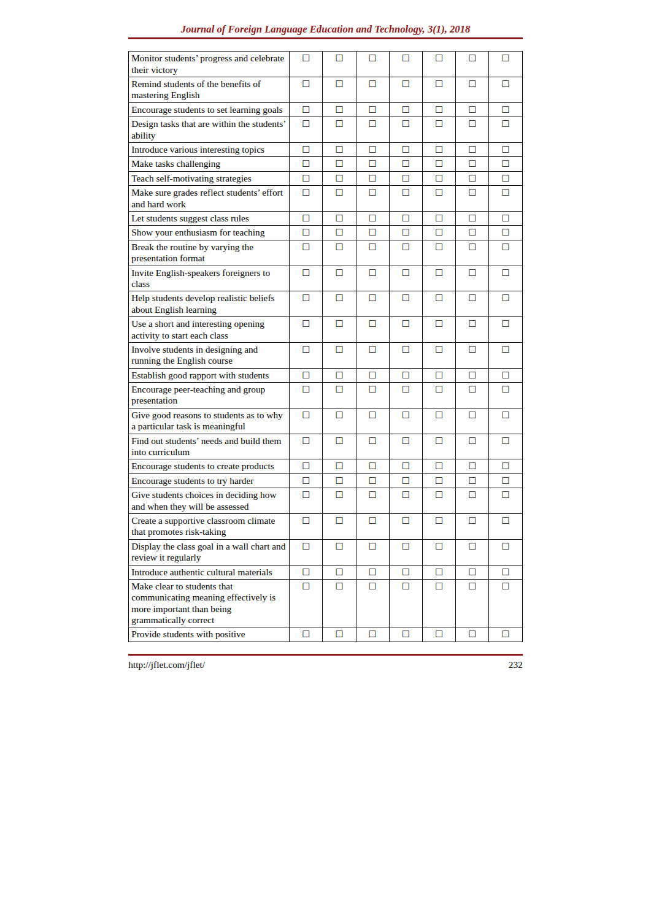Journal of Foreign Language Education and Technology, 3(1), 2018
| Monitor students’ progress and celebrate their victory | ☐ | ☐ | ☐ | ☐ | ☐ | ☐ | ☐ |
| Remind students of the benefits of mastering English | ☐ | ☐ | ☐ | ☐ | ☐ | ☐ | ☐ |
| Encourage students to set learning goals | ☐ | ☐ | ☐ | ☐ | ☐ | ☐ | ☐ |
| Design tasks that are within the students’ ability | ☐ | ☐ | ☐ | ☐ | ☐ | ☐ | ☐ |
| Introduce various interesting topics | ☐ | ☐ | ☐ | ☐ | ☐ | ☐ | ☐ |
| Make tasks challenging | ☐ | ☐ | ☐ | ☐ | ☐ | ☐ | ☐ |
| Teach self-motivating strategies | ☐ | ☐ | ☐ | ☐ | ☐ | ☐ | ☐ |
| Make sure grades reflect students’ effort and hard work | ☐ | ☐ | ☐ | ☐ | ☐ | ☐ | ☐ |
| Let students suggest class rules | ☐ | ☐ | ☐ | ☐ | ☐ | ☐ | ☐ |
| Show your enthusiasm for teaching | ☐ | ☐ | ☐ | ☐ | ☐ | ☐ | ☐ |
| Break the routine by varying the presentation format | ☐ | ☐ | ☐ | ☐ | ☐ | ☐ | ☐ |
| Invite English-speakers foreigners to class | ☐ | ☐ | ☐ | ☐ | ☐ | ☐ | ☐ |
| Help students develop realistic beliefs about English learning | ☐ | ☐ | ☐ | ☐ | ☐ | ☐ | ☐ |
| Use a short and interesting opening activity to start each class | ☐ | ☐ | ☐ | ☐ | ☐ | ☐ | ☐ |
| Involve students in designing and running the English course | ☐ | ☐ | ☐ | ☐ | ☐ | ☐ | ☐ |
| Establish good rapport with students | ☐ | ☐ | ☐ | ☐ | ☐ | ☐ | ☐ |
| Encourage peer-teaching and group presentation | ☐ | ☐ | ☐ | ☐ | ☐ | ☐ | ☐ |
| Give good reasons to students as to why a particular task is meaningful | ☐ | ☐ | ☐ | ☐ | ☐ | ☐ | ☐ |
| Find out students’ needs and build them into curriculum | ☐ | ☐ | ☐ | ☐ | ☐ | ☐ | ☐ |
| Encourage students to create products | ☐ | ☐ | ☐ | ☐ | ☐ | ☐ | ☐ |
| Encourage students to try harder | ☐ | ☐ | ☐ | ☐ | ☐ | ☐ | ☐ |
| Give students choices in deciding how and when they will be assessed | ☐ | ☐ | ☐ | ☐ | ☐ | ☐ | ☐ |
| Create a supportive classroom climate that promotes risk-taking | ☐ | ☐ | ☐ | ☐ | ☐ | ☐ | ☐ |
| Display the class goal in a wall chart and review it regularly | ☐ | ☐ | ☐ | ☐ | ☐ | ☐ | ☐ |
| Introduce authentic cultural materials | ☐ | ☐ | ☐ | ☐ | ☐ | ☐ | ☐ |
| Make clear to students that communicating meaning effectively is more important than being grammatically correct | ☐ | ☐ | ☐ | ☐ | ☐ | ☐ | ☐ |
| Provide students with positive | ☐ | ☐ | ☐ | ☐ | ☐ | ☐ | ☐ |
http://jflet.com/jflet/ 232